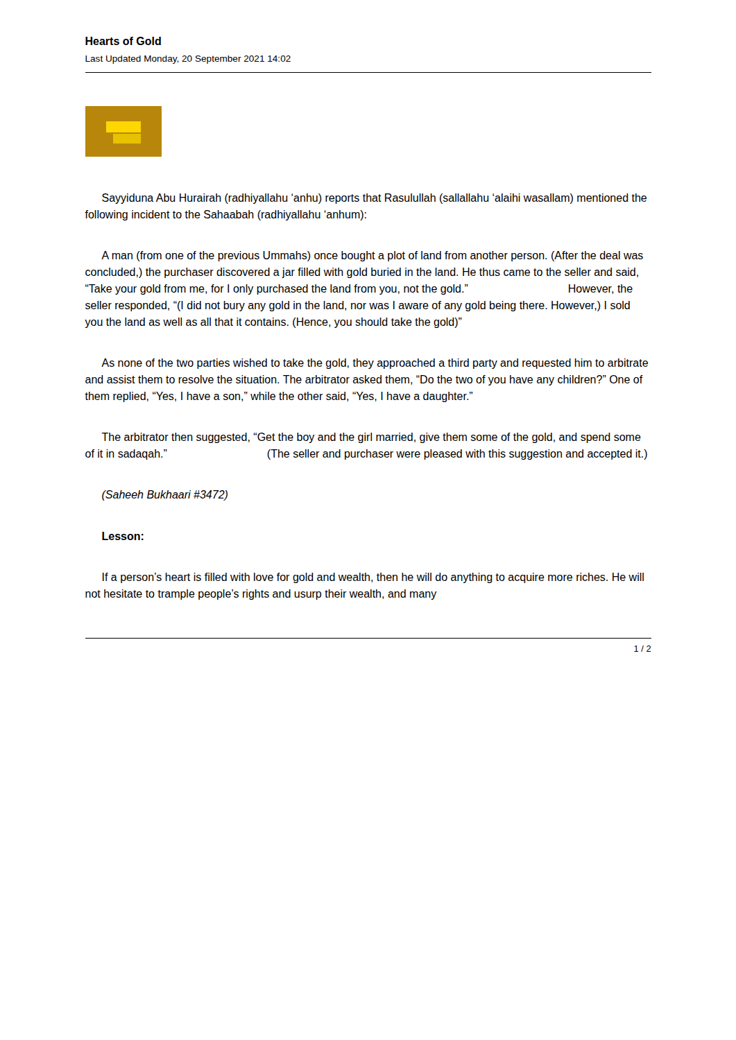Hearts of Gold
Last Updated Monday, 20 September 2021 14:02
Sayyiduna Abu Hurairah (radhiyallahu ‘anhu) reports that Rasulullah (sallallahu ‘alaihi wasallam) mentioned the following incident to the Sahaabah (radhiyallahu ‘anhum):
A man (from one of the previous Ummahs) once bought a plot of land from another person. (After the deal was concluded,) the purchaser discovered a jar filled with gold buried in the land. He thus came to the seller and said, “Take your gold from me, for I only purchased the land from you, not the gold.” However, the seller responded, “(I did not bury any gold in the land, nor was I aware of any gold being there. However,) I sold you the land as well as all that it contains. (Hence, you should take the gold)”
As none of the two parties wished to take the gold, they approached a third party and requested him to arbitrate and assist them to resolve the situation. The arbitrator asked them, “Do the two of you have any children?” One of them replied, “Yes, I have a son,” while the other said, “Yes, I have a daughter.”
The arbitrator then suggested, “Get the boy and the girl married, give them some of the gold, and spend some of it in sadaqah.” (The seller and purchaser were pleased with this suggestion and accepted it.)
(Saheeh Bukhaari #3472)
Lesson:
If a person’s heart is filled with love for gold and wealth, then he will do anything to acquire more riches. He will not hesitate to trample people’s rights and usurp their wealth, and many
1 / 2